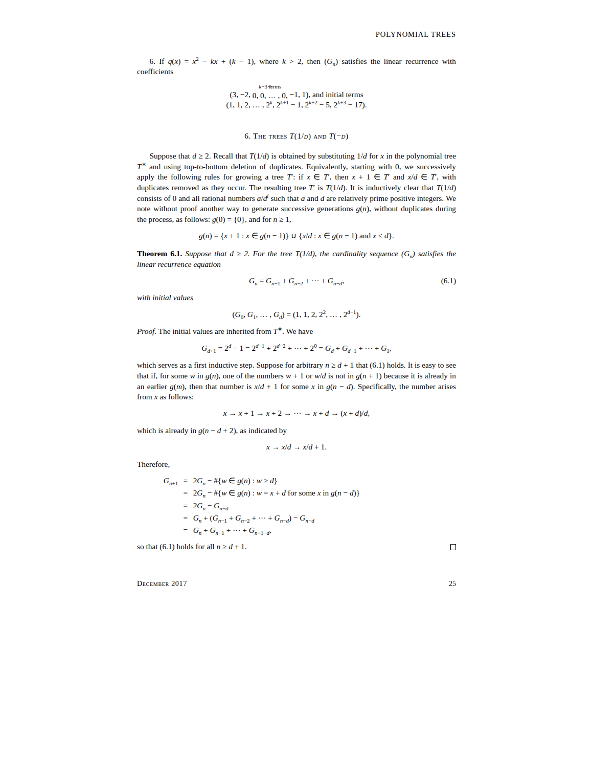POLYNOMIAL TREES
6. If q(x) = x2 − kx + (k − 1), where k > 2, then (Gn) satisfies the linear recurrence with coefficients
(3, −2, k−3 terms ⏞ 0, 0, … , 0, −1, 1), and initial terms
(1, 1, 2, … , 2k, 2k+1 − 1, 2k+2 − 5, 2k+3 − 17).
6. The trees T(1/d) and T(−d)
Suppose that d ≥ 2. Recall that T(1/d) is obtained by substituting 1/d for x in the polynomial tree T∗ and using top-to-bottom deletion of duplicates. Equivalently, starting with 0, we successively apply the following rules for growing a tree T′: if x ∈ T′, then x + 1 ∈ T′ and x/d ∈ T′, with duplicates removed as they occur. The resulting tree T′ is T(1/d). It is inductively clear that T(1/d) consists of 0 and all rational numbers a/di such that a and d are relatively prime positive integers. We note without proof another way to generate successive generations g(n), without duplicates during the process, as follows: g(0) = {0}, and for n ≥ 1,
g(n) = {x + 1 : x ∈ g(n − 1)} ∪ {x/d : x ∈ g(n − 1) and x < d}.
Theorem 6.1. Suppose that d ≥ 2. For the tree T(1/d), the cardinality sequence (Gn) satisfies the linear recurrence equation
Gn = Gn−1 + Gn−2 + ··· + Gn−d, (6.1)
with initial values
(G0, G1, … , Gd) = (1, 1, 2, 22, … , 2d−1).
Proof. The initial values are inherited from T∗. We have
Gd+1 = 2d − 1 = 2d−1 + 2d−2 + ··· + 20 = Gd + Gd−1 + ··· + G1,
which serves as a first inductive step. Suppose for arbitrary n ≥ d + 1 that (6.1) holds. It is easy to see that if, for some w in g(n), one of the numbers w + 1 or w/d is not in g(n + 1) because it is already in an earlier g(m), then that number is x/d + 1 for some x in g(n − d). Specifically, the number arises from x as follows:
x → x + 1 → x + 2 → ··· → x + d → (x + d)/d,
which is already in g(n − d + 2), as indicated by
x → x/d → x/d + 1.
Therefore,
| G n +1 | = | 2 G n − #{ w ∈ g ( n ) : w ≥ d } |
| | = | 2 G n − #{ w ∈ g ( n ) : w = x + d for some x in g ( n − d )} |
| | = | 2 G n − G n − d |
| | = | G n + ( G n −1 + G n −2 + ··· + G n − d ) − G n − d |
| | = | G n + G n −1 + ··· + G n +1− d , |
so that (6.1) holds for all n ≥ d + 1.
December 2017 25